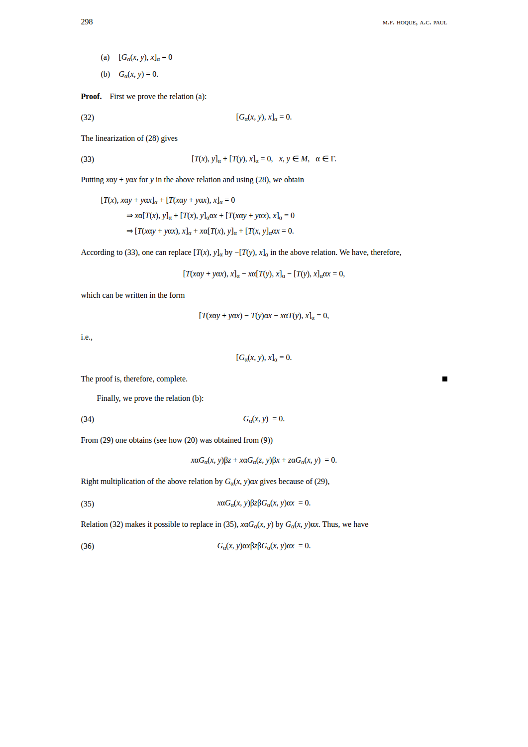298 m.f. hoque, a.c. paul
(a) [Gα(x, y), x]α = 0
(b) Gα(x, y) = 0.
Proof. First we prove the relation (a):
(32) [Gα(x, y), x]α = 0.
The linearization of (28) gives
(33) [T(x), y]α + [T(y), x]α = 0, x, y ∈ M, α ∈ Γ.
Putting xαy + yαx for y in the above relation and using (28), we obtain
[T(x), xαy + yαx]α + [T(xαy + yαx), x]α = 0 ⇒ xα[T(x), y]α + [T(x), y]ααx + [T(xαy + yαx), x]α = 0 ⇒ [T(xαy + yαx), x]α + xα[T(x), y]α + [T(x, y]ααx = 0.
According to (33), one can replace [T(x), y]α by −[T(y), x]α in the above relation. We have, therefore,
[T(xαy + yαx), x]α − xα[T(y), x]α − [T(y), x]ααx = 0,
which can be written in the form
[T(xαy + yαx) − T(y)αx − xαT(y), x]α = 0,
i.e.,
[Gα(x, y), x]α = 0.
The proof is, therefore, complete.
Finally, we prove the relation (b):
(34) Gα(x, y) = 0.
From (29) one obtains (see how (20) was obtained from (9))
xαGα(x, y)βz + xαGα(z, y)βx + zαGα(x, y) = 0.
Right multiplication of the above relation by Gα(x, y)αx gives because of (29),
(35) xαGα(x, y)βzβGα(x, y)αx = 0.
Relation (32) makes it possible to replace in (35), xαGα(x, y) by Gα(x, y)αx. Thus, we have
(36) Gα(x, y)αxβzβGα(x, y)αx = 0.